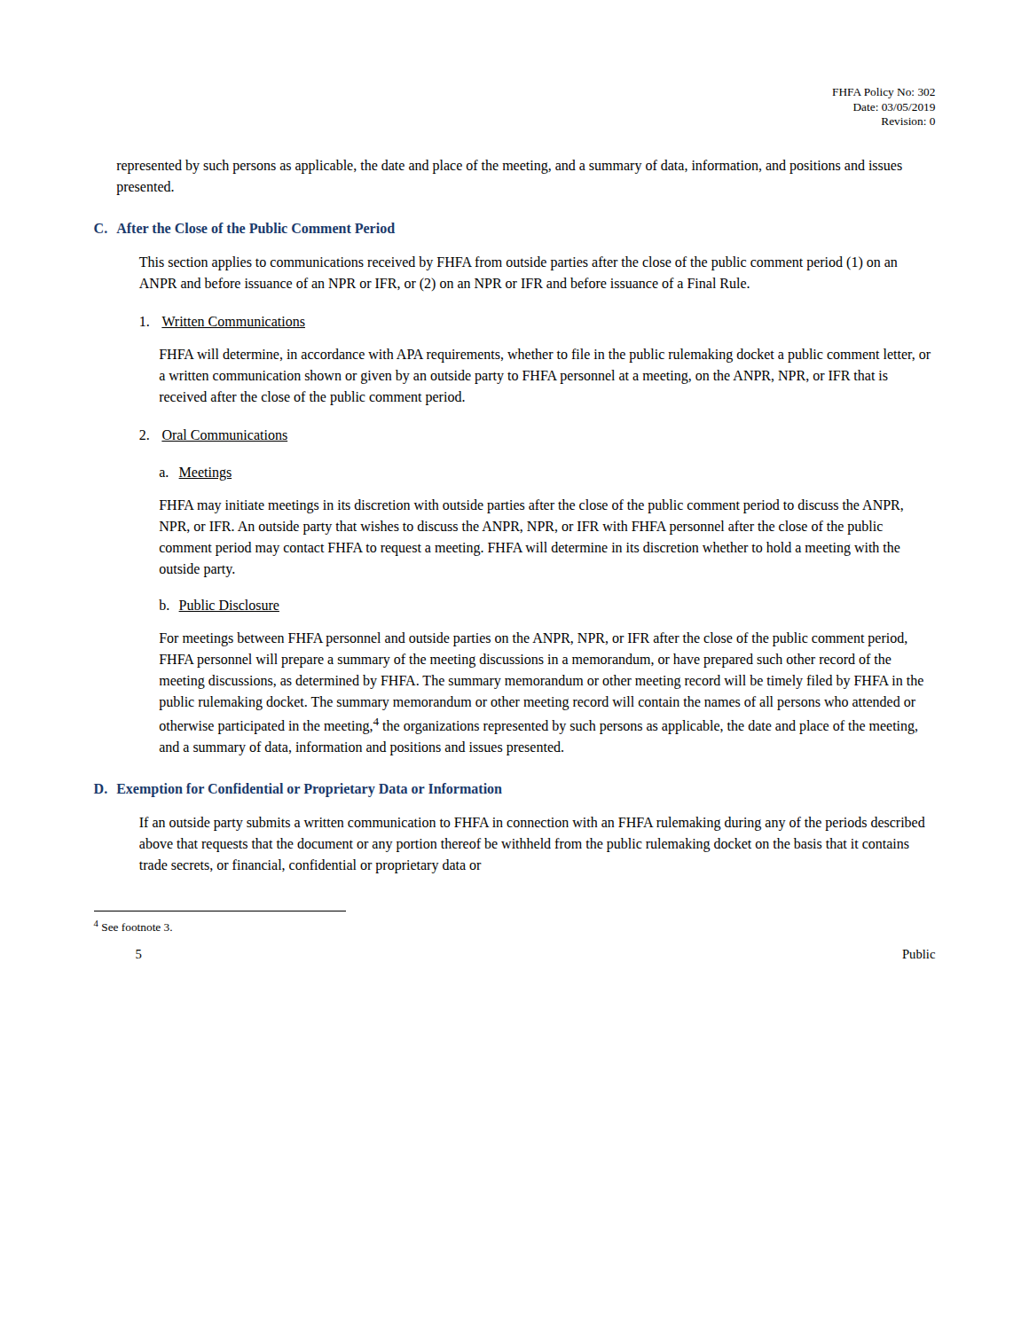FHFA Policy No: 302
Date: 03/05/2019
Revision: 0
represented by such persons as applicable, the date and place of the meeting, and a summary of data, information, and positions and issues presented.
C. After the Close of the Public Comment Period
This section applies to communications received by FHFA from outside parties after the close of the public comment period (1) on an ANPR and before issuance of an NPR or IFR, or (2) on an NPR or IFR and before issuance of a Final Rule.
1. Written Communications
FHFA will determine, in accordance with APA requirements, whether to file in the public rulemaking docket a public comment letter, or a written communication shown or given by an outside party to FHFA personnel at a meeting, on the ANPR, NPR, or IFR that is received after the close of the public comment period.
2. Oral Communications
a. Meetings
FHFA may initiate meetings in its discretion with outside parties after the close of the public comment period to discuss the ANPR, NPR, or IFR. An outside party that wishes to discuss the ANPR, NPR, or IFR with FHFA personnel after the close of the public comment period may contact FHFA to request a meeting. FHFA will determine in its discretion whether to hold a meeting with the outside party.
b. Public Disclosure
For meetings between FHFA personnel and outside parties on the ANPR, NPR, or IFR after the close of the public comment period, FHFA personnel will prepare a summary of the meeting discussions in a memorandum, or have prepared such other record of the meeting discussions, as determined by FHFA. The summary memorandum or other meeting record will be timely filed by FHFA in the public rulemaking docket. The summary memorandum or other meeting record will contain the names of all persons who attended or otherwise participated in the meeting,4 the organizations represented by such persons as applicable, the date and place of the meeting, and a summary of data, information and positions and issues presented.
D. Exemption for Confidential or Proprietary Data or Information
If an outside party submits a written communication to FHFA in connection with an FHFA rulemaking during any of the periods described above that requests that the document or any portion thereof be withheld from the public rulemaking docket on the basis that it contains trade secrets, or financial, confidential or proprietary data or
4 See footnote 3.
5 Public